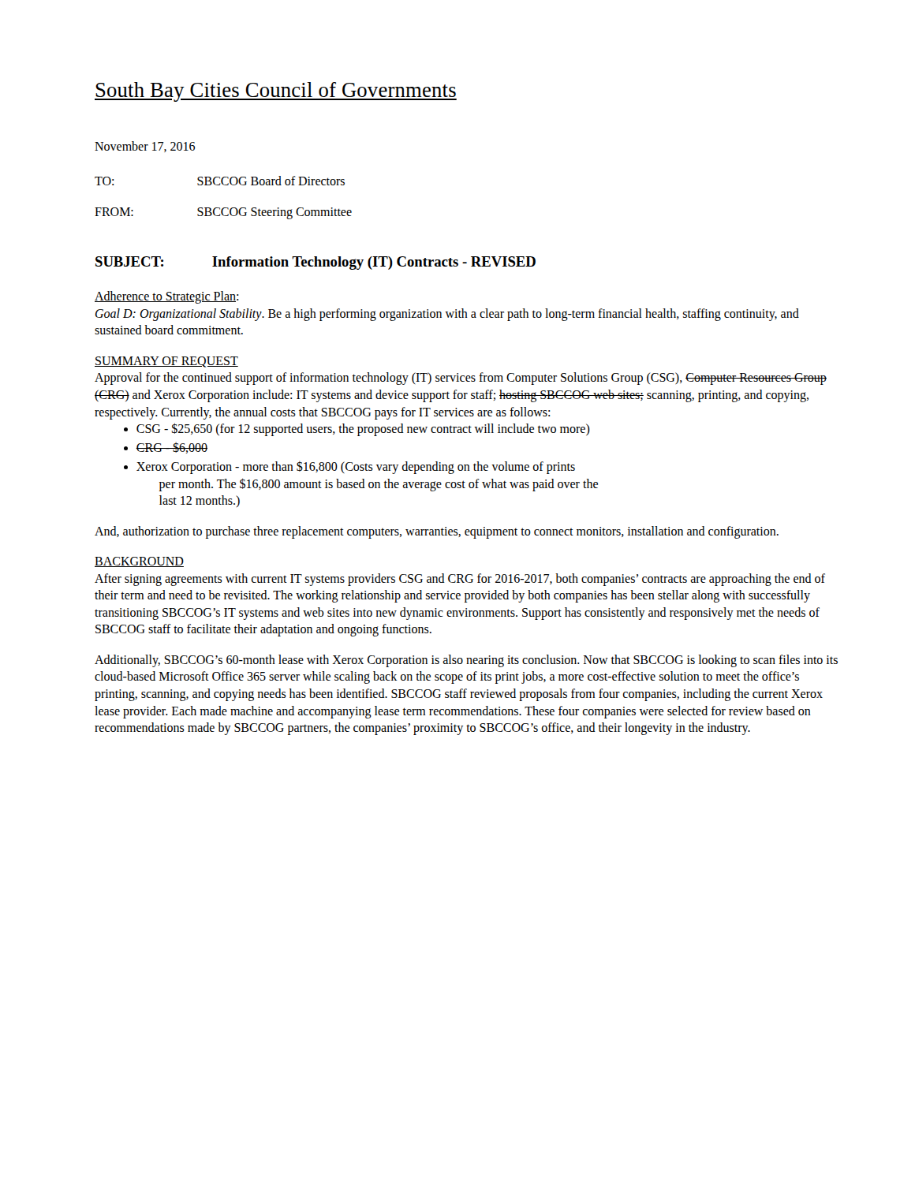South Bay Cities Council of Governments
November 17, 2016
| TO: | SBCCOG Board of Directors |
| FROM: | SBCCOG Steering Committee |
SUBJECT: Information Technology (IT) Contracts - REVISED
Adherence to Strategic Plan:
Goal D: Organizational Stability. Be a high performing organization with a clear path to long-term financial health, staffing continuity, and sustained board commitment.
SUMMARY OF REQUEST
Approval for the continued support of information technology (IT) services from Computer Solutions Group (CSG), Computer Resources Group (CRG) and Xerox Corporation include: IT systems and device support for staff; hosting SBCCOG web sites; scanning, printing, and copying, respectively. Currently, the annual costs that SBCCOG pays for IT services are as follows:
CSG - $25,650 (for 12 supported users, the proposed new contract will include two more)
CRG - $6,000
Xerox Corporation - more than $16,800 (Costs vary depending on the volume of printsper month. The $16,800 amount is based on the average cost of what was paid over the last 12 months.)
And, authorization to purchase three replacement computers, warranties, equipment to connect monitors, installation and configuration.
BACKGROUND
After signing agreements with current IT systems providers CSG and CRG for 2016-2017, both companies’ contracts are approaching the end of their term and need to be revisited. The working relationship and service provided by both companies has been stellar along with successfully transitioning SBCCOG’s IT systems and web sites into new dynamic environments. Support has consistently and responsively met the needs of SBCCOG staff to facilitate their adaptation and ongoing functions.
Additionally, SBCCOG’s 60-month lease with Xerox Corporation is also nearing its conclusion. Now that SBCCOG is looking to scan files into its cloud-based Microsoft Office 365 server while scaling back on the scope of its print jobs, a more cost-effective solution to meet the office’s printing, scanning, and copying needs has been identified. SBCCOG staff reviewed proposals from four companies, including the current Xerox lease provider. Each made machine and accompanying lease term recommendations. These four companies were selected for review based on recommendations made by SBCCOG partners, the companies’ proximity to SBCCOG’s office, and their longevity in the industry.